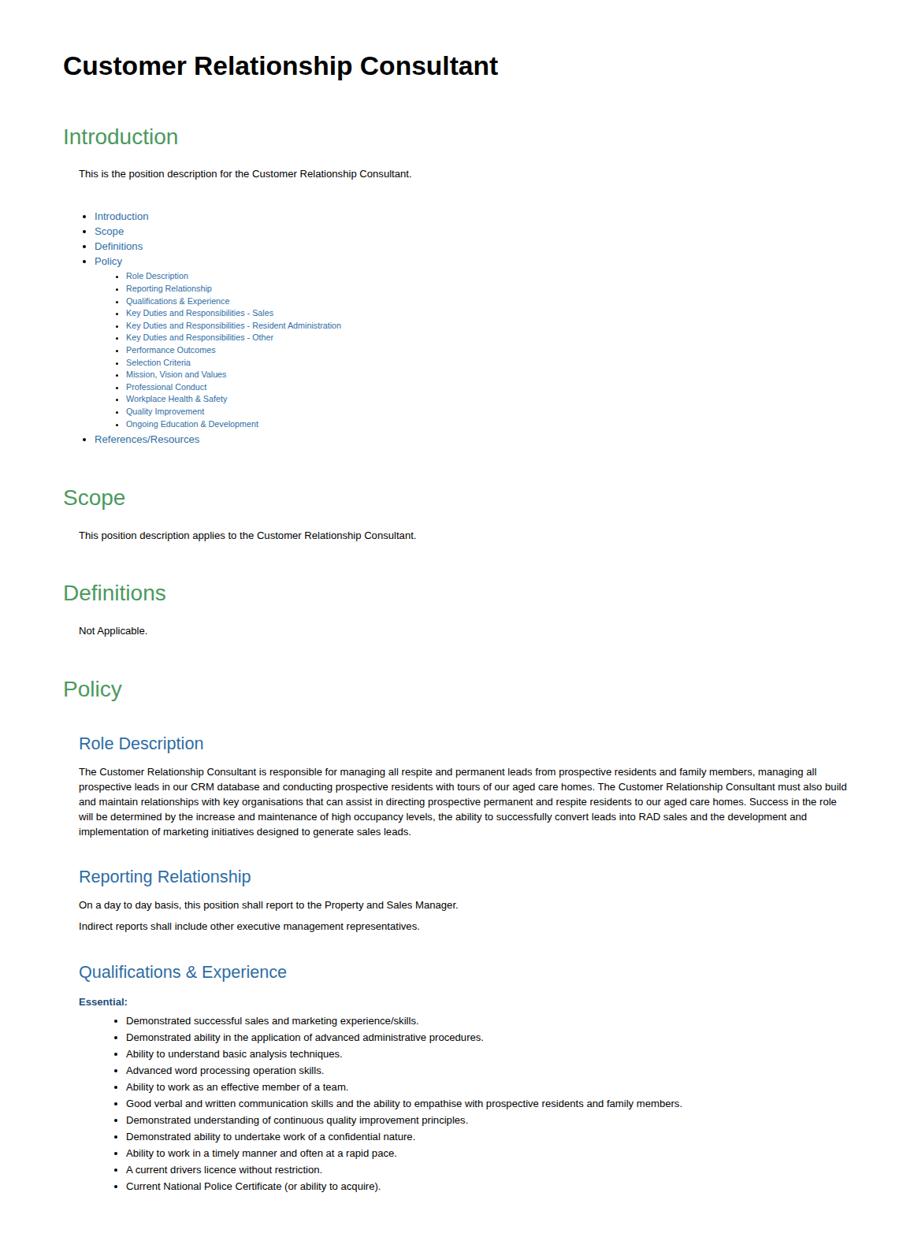Customer Relationship Consultant
Introduction
This is the position description for the Customer Relationship Consultant.
Introduction
Scope
Definitions
Policy
Role Description
Reporting Relationship
Qualifications & Experience
Key Duties and Responsibilities - Sales
Key Duties and Responsibilities - Resident Administration
Key Duties and Responsibilities - Other
Performance Outcomes
Selection Criteria
Mission, Vision and Values
Professional Conduct
Workplace Health & Safety
Quality Improvement
Ongoing Education & Development
References/Resources
Scope
This position description applies to the Customer Relationship Consultant.
Definitions
Not Applicable.
Policy
Role Description
The Customer Relationship Consultant is responsible for managing all respite and permanent leads from prospective residents and family members, managing all prospective leads in our CRM database and conducting prospective residents with tours of our aged care homes. The Customer Relationship Consultant must also build and maintain relationships with key organisations that can assist in directing prospective permanent and respite residents to our aged care homes. Success in the role will be determined by the increase and maintenance of high occupancy levels, the ability to successfully convert leads into RAD sales and the development and implementation of marketing initiatives designed to generate sales leads.
Reporting Relationship
On a day to day basis, this position shall report to the Property and Sales Manager.
Indirect reports shall include other executive management representatives.
Qualifications & Experience
Essential:
Demonstrated successful sales and marketing experience/skills.
Demonstrated ability in the application of advanced administrative procedures.
Ability to understand basic analysis techniques.
Advanced word processing operation skills.
Ability to work as an effective member of a team.
Good verbal and written communication skills and the ability to empathise with prospective residents and family members.
Demonstrated understanding of continuous quality improvement principles.
Demonstrated ability to undertake work of a confidential nature.
Ability to work in a timely manner and often at a rapid pace.
A current drivers licence without restriction.
Current National Police Certificate (or ability to acquire).